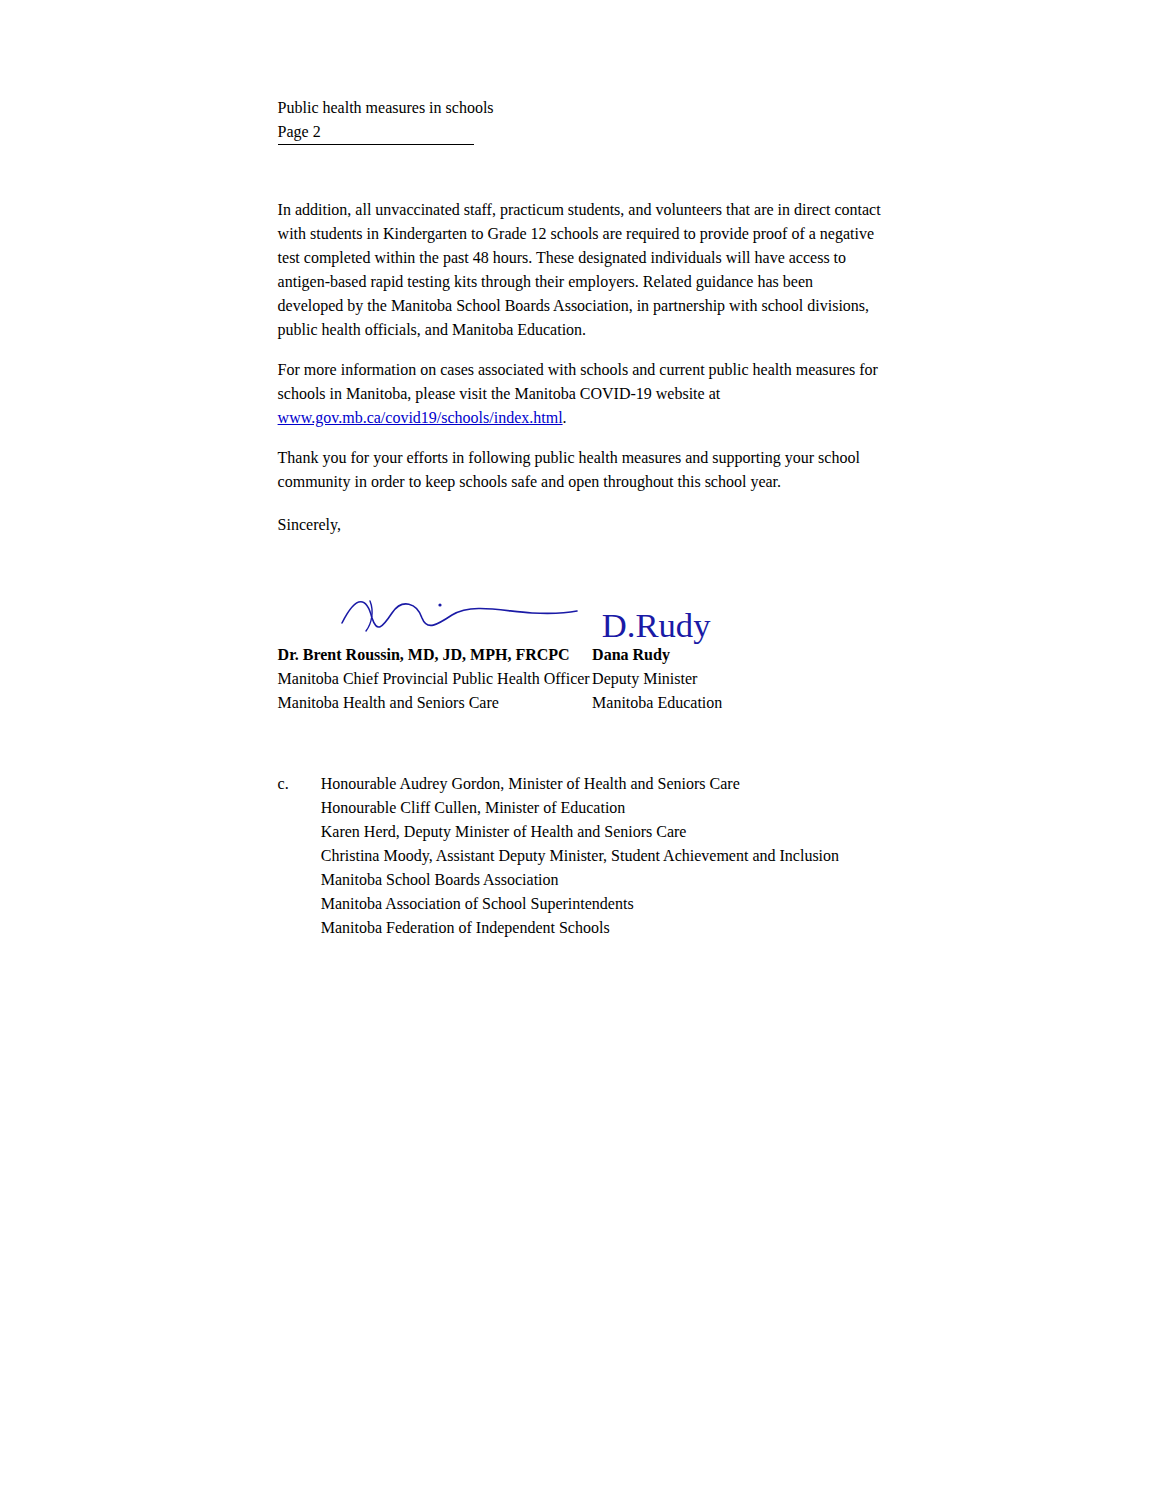Public health measures in schools
Page 2
In addition, all unvaccinated staff, practicum students, and volunteers that are in direct contact with students in Kindergarten to Grade 12 schools are required to provide proof of a negative test completed within the past 48 hours. These designated individuals will have access to antigen-based rapid testing kits through their employers. Related guidance has been developed by the Manitoba School Boards Association, in partnership with school divisions, public health officials, and Manitoba Education.
For more information on cases associated with schools and current public health measures for schools in Manitoba, please visit the Manitoba COVID-19 website at www.gov.mb.ca/covid19/schools/index.html.
Thank you for your efforts in following public health measures and supporting your school community in order to keep schools safe and open throughout this school year.
Sincerely,
| Dr. Brent Roussin, MD, JD, MPH, FRCPC Manitoba Chief Provincial Public Health Officer Manitoba Health and Seniors Care | D.Rudy Dana Rudy Deputy Minister Manitoba Education |
| c. | Honourable Audrey Gordon, Minister of Health and Seniors Care Honourable Cliff Cullen, Minister of Education Karen Herd, Deputy Minister of Health and Seniors Care Christina Moody, Assistant Deputy Minister, Student Achievement and Inclusion Manitoba School Boards Association Manitoba Association of School Superintendents Manitoba Federation of Independent Schools |